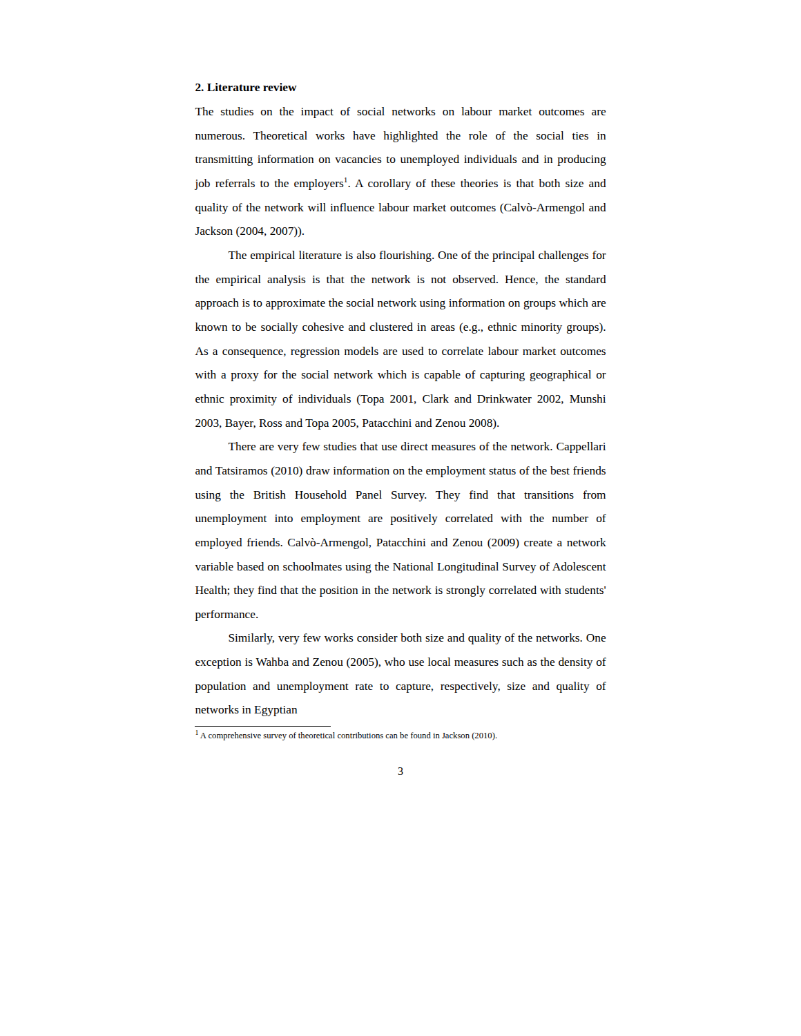2. Literature review
The studies on the impact of social networks on labour market outcomes are numerous. Theoretical works have highlighted the role of the social ties in transmitting information on vacancies to unemployed individuals and in producing job referrals to the employers1. A corollary of these theories is that both size and quality of the network will influence labour market outcomes (Calvò-Armengol and Jackson (2004, 2007)).
The empirical literature is also flourishing. One of the principal challenges for the empirical analysis is that the network is not observed. Hence, the standard approach is to approximate the social network using information on groups which are known to be socially cohesive and clustered in areas (e.g., ethnic minority groups). As a consequence, regression models are used to correlate labour market outcomes with a proxy for the social network which is capable of capturing geographical or ethnic proximity of individuals (Topa 2001, Clark and Drinkwater 2002, Munshi 2003, Bayer, Ross and Topa 2005, Patacchini and Zenou 2008).
There are very few studies that use direct measures of the network. Cappellari and Tatsiramos (2010) draw information on the employment status of the best friends using the British Household Panel Survey. They find that transitions from unemployment into employment are positively correlated with the number of employed friends. Calvò-Armengol, Patacchini and Zenou (2009) create a network variable based on schoolmates using the National Longitudinal Survey of Adolescent Health; they find that the position in the network is strongly correlated with students' performance.
Similarly, very few works consider both size and quality of the networks. One exception is Wahba and Zenou (2005), who use local measures such as the density of population and unemployment rate to capture, respectively, size and quality of networks in Egyptian
1 A comprehensive survey of theoretical contributions can be found in Jackson (2010).
3